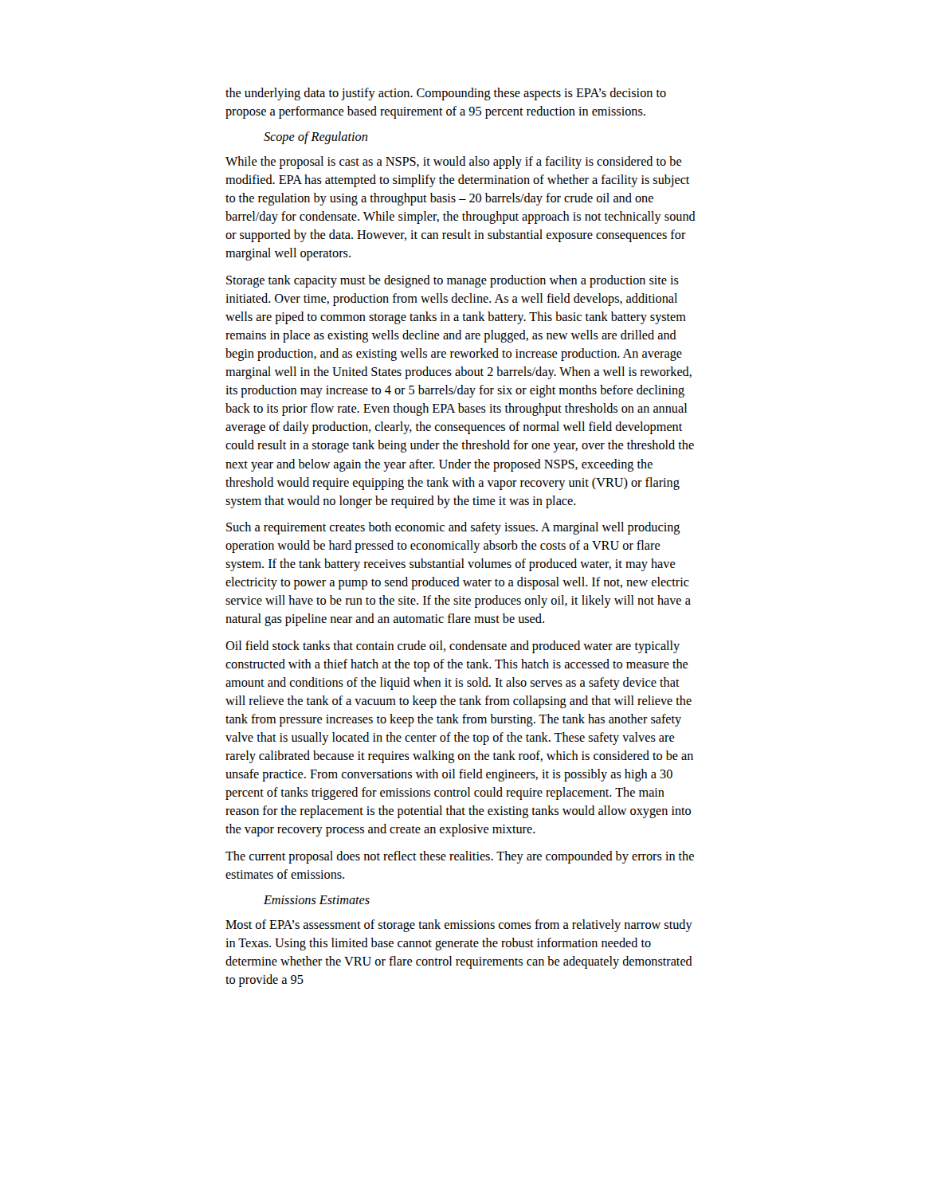the underlying data to justify action. Compounding these aspects is EPA’s decision to propose a performance based requirement of a 95 percent reduction in emissions.
Scope of Regulation
While the proposal is cast as a NSPS, it would also apply if a facility is considered to be modified. EPA has attempted to simplify the determination of whether a facility is subject to the regulation by using a throughput basis – 20 barrels/day for crude oil and one barrel/day for condensate. While simpler, the throughput approach is not technically sound or supported by the data. However, it can result in substantial exposure consequences for marginal well operators.
Storage tank capacity must be designed to manage production when a production site is initiated. Over time, production from wells decline. As a well field develops, additional wells are piped to common storage tanks in a tank battery. This basic tank battery system remains in place as existing wells decline and are plugged, as new wells are drilled and begin production, and as existing wells are reworked to increase production. An average marginal well in the United States produces about 2 barrels/day. When a well is reworked, its production may increase to 4 or 5 barrels/day for six or eight months before declining back to its prior flow rate. Even though EPA bases its throughput thresholds on an annual average of daily production, clearly, the consequences of normal well field development could result in a storage tank being under the threshold for one year, over the threshold the next year and below again the year after. Under the proposed NSPS, exceeding the threshold would require equipping the tank with a vapor recovery unit (VRU) or flaring system that would no longer be required by the time it was in place.
Such a requirement creates both economic and safety issues. A marginal well producing operation would be hard pressed to economically absorb the costs of a VRU or flare system. If the tank battery receives substantial volumes of produced water, it may have electricity to power a pump to send produced water to a disposal well. If not, new electric service will have to be run to the site. If the site produces only oil, it likely will not have a natural gas pipeline near and an automatic flare must be used.
Oil field stock tanks that contain crude oil, condensate and produced water are typically constructed with a thief hatch at the top of the tank. This hatch is accessed to measure the amount and conditions of the liquid when it is sold. It also serves as a safety device that will relieve the tank of a vacuum to keep the tank from collapsing and that will relieve the tank from pressure increases to keep the tank from bursting. The tank has another safety valve that is usually located in the center of the top of the tank. These safety valves are rarely calibrated because it requires walking on the tank roof, which is considered to be an unsafe practice. From conversations with oil field engineers, it is possibly as high a 30 percent of tanks triggered for emissions control could require replacement. The main reason for the replacement is the potential that the existing tanks would allow oxygen into the vapor recovery process and create an explosive mixture.
The current proposal does not reflect these realities. They are compounded by errors in the estimates of emissions.
Emissions Estimates
Most of EPA’s assessment of storage tank emissions comes from a relatively narrow study in Texas. Using this limited base cannot generate the robust information needed to determine whether the VRU or flare control requirements can be adequately demonstrated to provide a 95